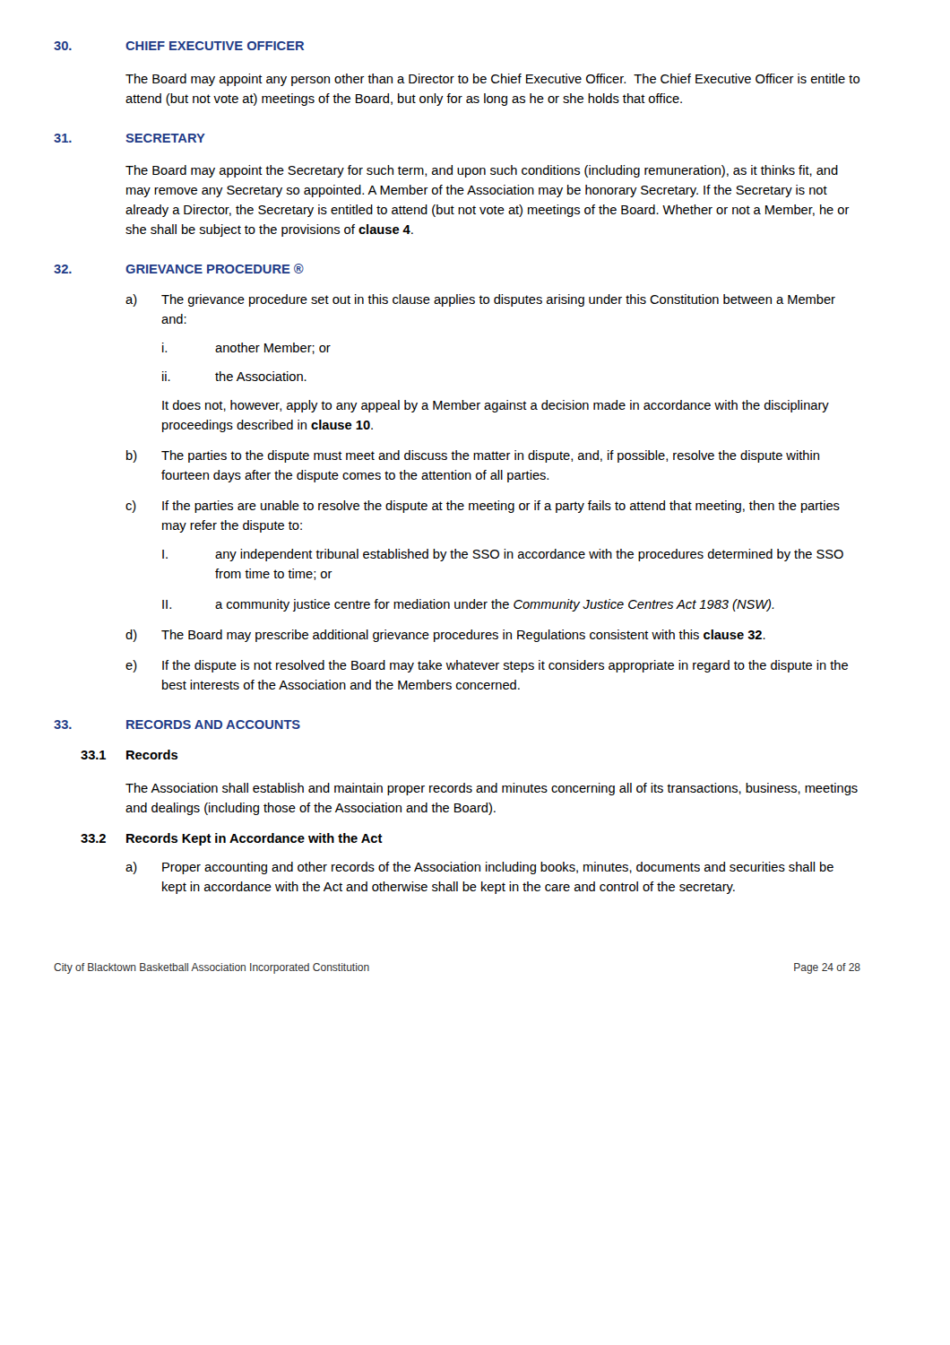30. Chief Executive Officer
The Board may appoint any person other than a Director to be Chief Executive Officer. The Chief Executive Officer is entitle to attend (but not vote at) meetings of the Board, but only for as long as he or she holds that office.
31. Secretary
The Board may appoint the Secretary for such term, and upon such conditions (including remuneration), as it thinks fit, and may remove any Secretary so appointed. A Member of the Association may be honorary Secretary. If the Secretary is not already a Director, the Secretary is entitled to attend (but not vote at) meetings of the Board. Whether or not a Member, he or she shall be subject to the provisions of clause 4.
32. Grievance Procedure ®
The grievance procedure set out in this clause applies to disputes arising under this Constitution between a Member and:
another Member; or
the Association.
It does not, however, apply to any appeal by a Member against a decision made in accordance with the disciplinary proceedings described in clause 10.
The parties to the dispute must meet and discuss the matter in dispute, and, if possible, resolve the dispute within fourteen days after the dispute comes to the attention of all parties.
If the parties are unable to resolve the dispute at the meeting or if a party fails to attend that meeting, then the parties may refer the dispute to:
any independent tribunal established by the SSO in accordance with the procedures determined by the SSO from time to time; or
a community justice centre for mediation under the Community Justice Centres Act 1983 (NSW).
The Board may prescribe additional grievance procedures in Regulations consistent with this clause 32.
If the dispute is not resolved the Board may take whatever steps it considers appropriate in regard to the dispute in the best interests of the Association and the Members concerned.
33. Records and Accounts
33.1 Records
The Association shall establish and maintain proper records and minutes concerning all of its transactions, business, meetings and dealings (including those of the Association and the Board).
33.2 Records Kept in Accordance with the Act
Proper accounting and other records of the Association including books, minutes, documents and securities shall be kept in accordance with the Act and otherwise shall be kept in the care and control of the secretary.
City of Blacktown Basketball Association Incorporated Constitution Page 24 of 28